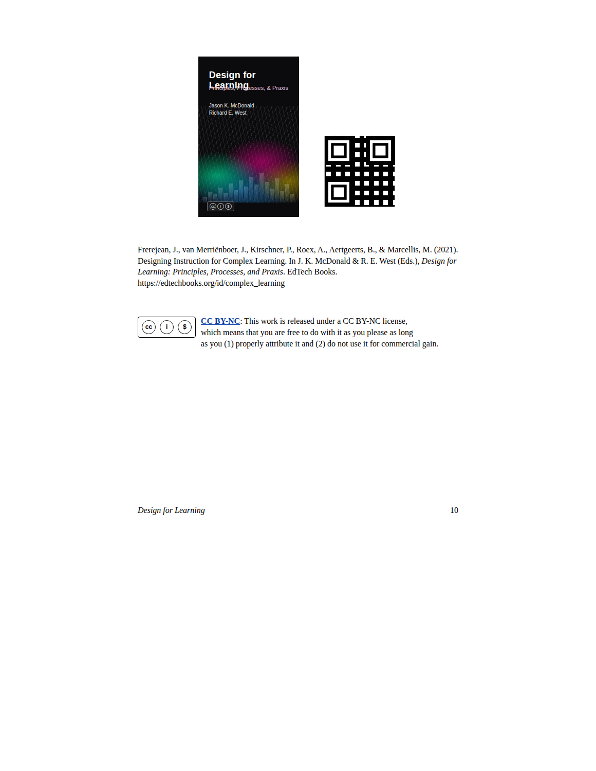Design for Learning
Principles, Processes, & Praxis
Jason K. McDonald
Richard E. West
cc i$
Frerejean, J., van Merriënboer, J., Kirschner, P., Roex, A., Aertgeerts, B., & Marcellis, M. (2021). Designing Instruction for Complex Learning. In J. K. McDonald & R. E. West (Eds.), Design for Learning: Principles, Processes, and Praxis. EdTech Books. https://edtechbooks.org/id/complex_learning
cc
i
$
CC BY-NC: This work is released under a CC BY-NC license,
which means that you are free to do with it as you please as long
as you (1) properly attribute it and (2) do not use it for commercial gain.
Design for Learning 10